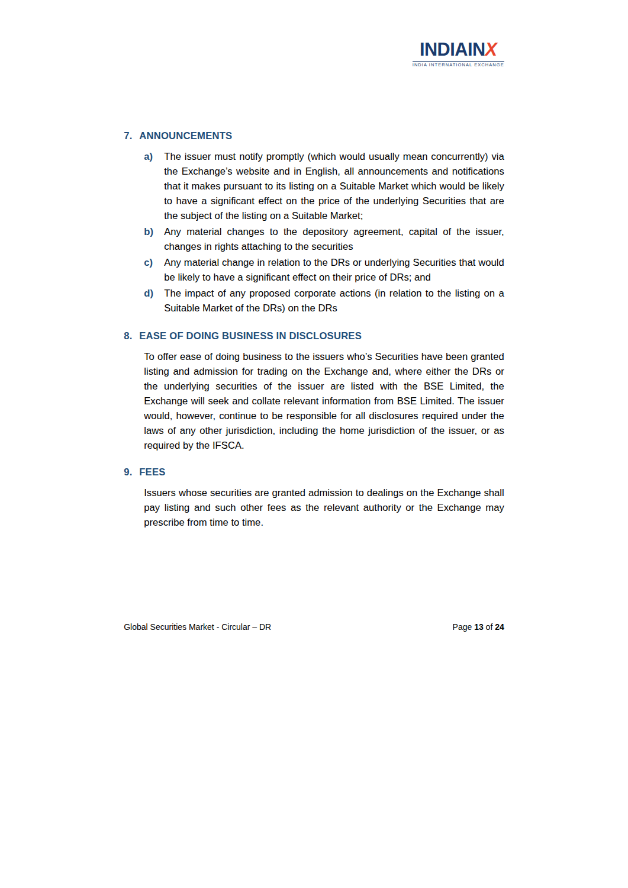INDIAIN X
INDIA INTERNATIONAL EXCHANGE
7. ANNOUNCEMENTS
a) The issuer must notify promptly (which would usually mean concurrently) via the Exchange’s website and in English, all announcements and notifications that it makes pursuant to its listing on a Suitable Market which would be likely to have a significant effect on the price of the underlying Securities that are the subject of the listing on a Suitable Market;
b) Any material changes to the depository agreement, capital of the issuer, changes in rights attaching to the securities
c) Any material change in relation to the DRs or underlying Securities that would be likely to have a significant effect on their price of DRs; and
d) The impact of any proposed corporate actions (in relation to the listing on a Suitable Market of the DRs) on the DRs
8. EASE OF DOING BUSINESS IN DISCLOSURES
To offer ease of doing business to the issuers who’s Securities have been granted listing and admission for trading on the Exchange and, where either the DRs or the underlying securities of the issuer are listed with the BSE Limited, the Exchange will seek and collate relevant information from BSE Limited. The issuer would, however, continue to be responsible for all disclosures required under the laws of any other jurisdiction, including the home jurisdiction of the issuer, or as required by the IFSCA.
9. FEES
Issuers whose securities are granted admission to dealings on the Exchange shall pay listing and such other fees as the relevant authority or the Exchange may prescribe from time to time.
Global Securities Market - Circular – DR
Page 13 of 24